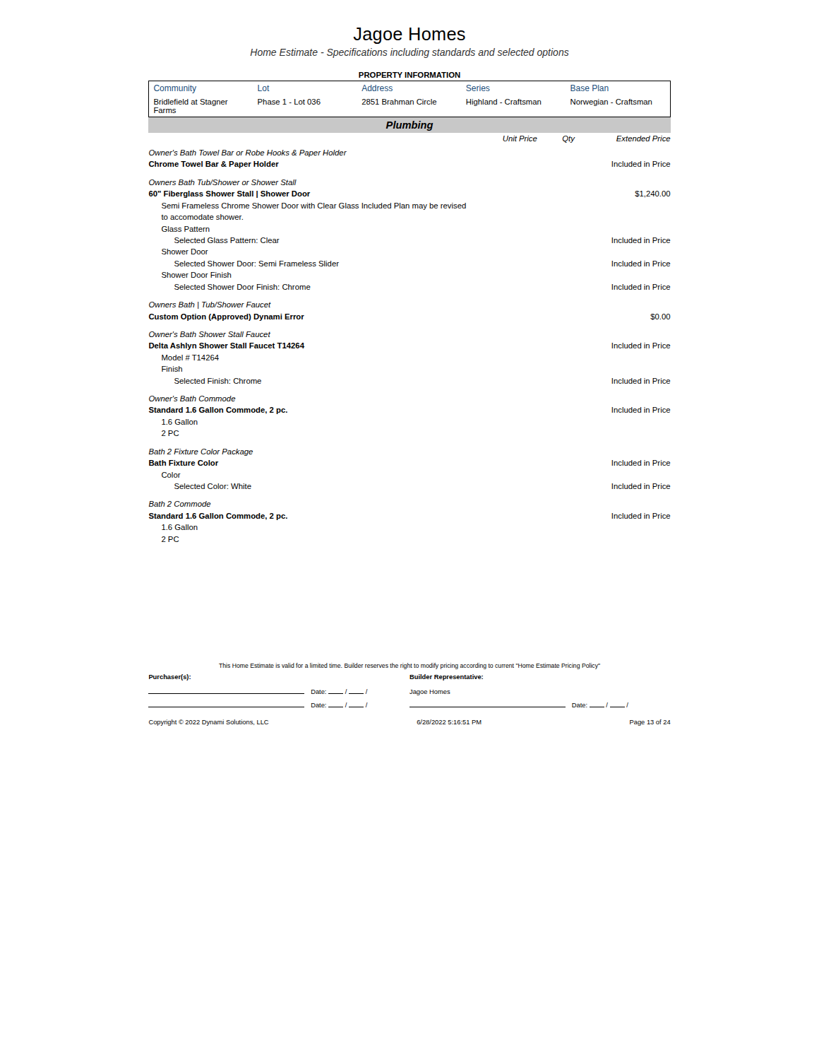Jagoe Homes
Home Estimate - Specifications including standards and selected options
PROPERTY INFORMATION
| Community | Lot | Address | Series | Base Plan |
| Bridlefield at Stagner Farms | Phase 1 - Lot 036 | 2851 Brahman Circle | Highland - Craftsman | Norwegian - Craftsman |
Plumbing
| | Unit Price | Qty | Extended Price |
| Owner's Bath Towel Bar or Robe Hooks & Paper Holder | | | |
| Chrome Towel Bar & Paper Holder | | | Included in Price |
| Owners Bath Tub/Shower or Shower Stall | | | |
| 60" Fiberglass Shower Stall / Shower Door | | | $1,240.00 |
| Semi Frameless Chrome Shower Door with Clear Glass Included Plan may be revised to accomodate shower. | | | |
| Glass Pattern | | | |
| Selected Glass Pattern: Clear | | | Included in Price |
| Shower Door | | | |
| Selected Shower Door: Semi Frameless Slider | | | Included in Price |
| Shower Door Finish | | | |
| Selected Shower Door Finish: Chrome | | | Included in Price |
| Owners Bath / Tub/Shower Faucet | | | |
| Custom Option (Approved) Dynami Error | | | $0.00 |
| Owner's Bath Shower Stall Faucet | | | |
| Delta Ashlyn Shower Stall Faucet T14264 | | | Included in Price |
| Model # T14264 | | | |
| Finish | | | |
| Selected Finish: Chrome | | | Included in Price |
| Owner's Bath Commode | | | |
| Standard 1.6 Gallon Commode, 2 pc. | | | Included in Price |
| 1.6 Gallon 2 PC | | | |
| Bath 2 Fixture Color Package | | | |
| Bath Fixture Color | | | Included in Price |
| Color | | | |
| Selected Color: White | | | Included in Price |
| Bath 2 Commode | | | |
| Standard 1.6 Gallon Commode, 2 pc. | | | Included in Price |
| 1.6 Gallon 2 PC | | | |
This Home Estimate is valid for a limited time. Builder reserves the right to modify pricing according to current "Home Estimate Pricing Policy"
| Purchaser(s): | | Builder Representative: | |
| | Date: / / | Jagoe Homes | |
| | Date: / / | | Date: / / |
Copyright © 2022 Dynami Solutions, LLC
6/28/2022 5:16:51 PM
Page 13 of 24